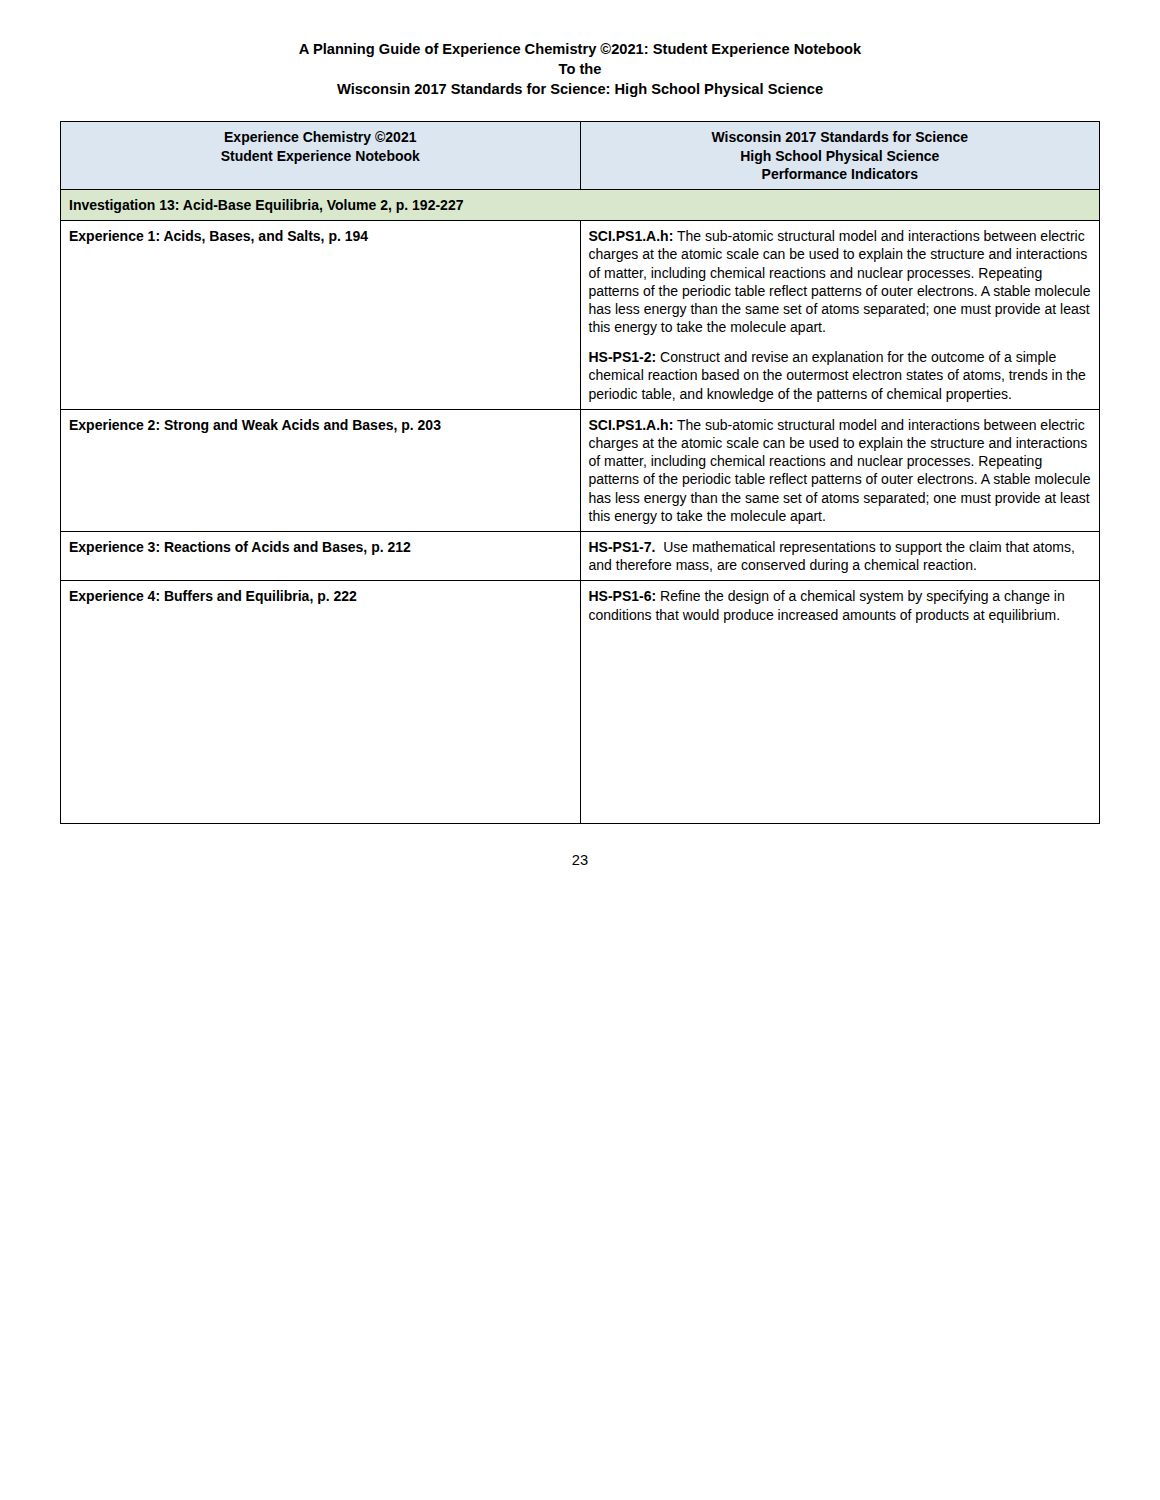A Planning Guide of Experience Chemistry ©2021: Student Experience Notebook
To the
Wisconsin 2017 Standards for Science: High School Physical Science
| Experience Chemistry ©2021 Student Experience Notebook | Wisconsin 2017 Standards for Science High School Physical Science Performance Indicators |
| --- | --- |
| Investigation 13: Acid-Base Equilibria, Volume 2, p. 192-227 |
| Experience 1: Acids, Bases, and Salts, p. 194 | SCI.PS1.A.h: The sub-atomic structural model and interactions between electric charges at the atomic scale can be used to explain the structure and interactions of matter, including chemical reactions and nuclear processes. Repeating patterns of the periodic table reflect patterns of outer electrons. A stable molecule has less energy than the same set of atoms separated; one must provide at least this energy to take the molecule apart. HS-PS1-2: Construct and revise an explanation for the outcome of a simple chemical reaction based on the outermost electron states of atoms, trends in the periodic table, and knowledge of the patterns of chemical properties. |
| Experience 2: Strong and Weak Acids and Bases, p. 203 | SCI.PS1.A.h: The sub-atomic structural model and interactions between electric charges at the atomic scale can be used to explain the structure and interactions of matter, including chemical reactions and nuclear processes. Repeating patterns of the periodic table reflect patterns of outer electrons. A stable molecule has less energy than the same set of atoms separated; one must provide at least this energy to take the molecule apart. |
| Experience 3: Reactions of Acids and Bases, p. 212 | HS-PS1-7. Use mathematical representations to support the claim that atoms, and therefore mass, are conserved during a chemical reaction. |
| Experience 4: Buffers and Equilibria, p. 222 | HS-PS1-6: Refine the design of a chemical system by specifying a change in conditions that would produce increased amounts of products at equilibrium. |
23